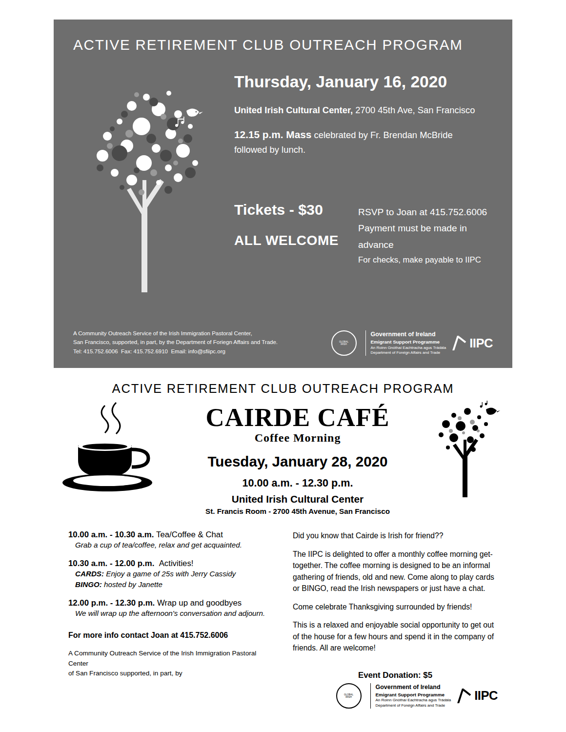Active Retirement Club Outreach Program
Thursday, January 16, 2020
United Irish Cultural Center, 2700 45th Ave, San Francisco
12.15 p.m. Mass celebrated by Fr. Brendan McBride
followed by lunch.
Tickets - $30
ALL WELCOME
RSVP to Joan at 415.752.6006
Payment must be made in advance
For checks, make payable to IIPC
A Community Outreach Service of the Irish Immigration Pastoral Center,
San Francisco, supported, in part, by the Department of Foriegn Affairs and Trade.
Tel: 415.752.6006 Fax: 415.752.6910 Email: info@sfiipc.org
GLOBAL
IRISH
Government of Ireland
Emigrant Support Programme
An Roinn Gnóthaí Eachtracha agus Trádála
Department of Foreign Affairs and Trade
IIPC
Active Retirement Club Outreach Program
CAIRDE CAFÉ
Coffee Morning
Tuesday, January 28, 2020
10.00 a.m. - 12.30 p.m.
United Irish Cultural Center
St. Francis Room - 2700 45th Avenue, San Francisco
10.00 a.m. - 10.30 a.m. Tea/Coffee & Chat
Grab a cup of tea/coffee, relax and get acquainted.
10.30 a.m. - 12.00 p.m. Activities!
CARDS: Enjoy a game of 25s with Jerry Cassidy
BINGO: hosted by Janette
12.00 p.m. - 12.30 p.m. Wrap up and goodbyes
We will wrap up the afternoon's conversation and adjourn.
For more info contact Joan at 415.752.6006
A Community Outreach Service of the Irish Immigration Pastoral Center
of San Francisco supported, in part, by
Did you know that Cairde is Irish for friend??
The IIPC is delighted to offer a monthly coffee morning get-together. The coffee morning is designed to be an informal gathering of friends, old and new. Come along to play cards or BINGO, read the Irish newspapers or just have a chat.
Come celebrate Thanksgiving surrounded by friends!
This is a relaxed and enjoyable social opportunity to get out of the house for a few hours and spend it in the company of friends. All are welcome!
Event Donation: $5
GLOBAL
IRISH
Government of Ireland
Emigrant Support Programme
An Roinn Gnóthaí Eachtracha agus Trádála
Department of Foreign Affairs and Trade
IIPC